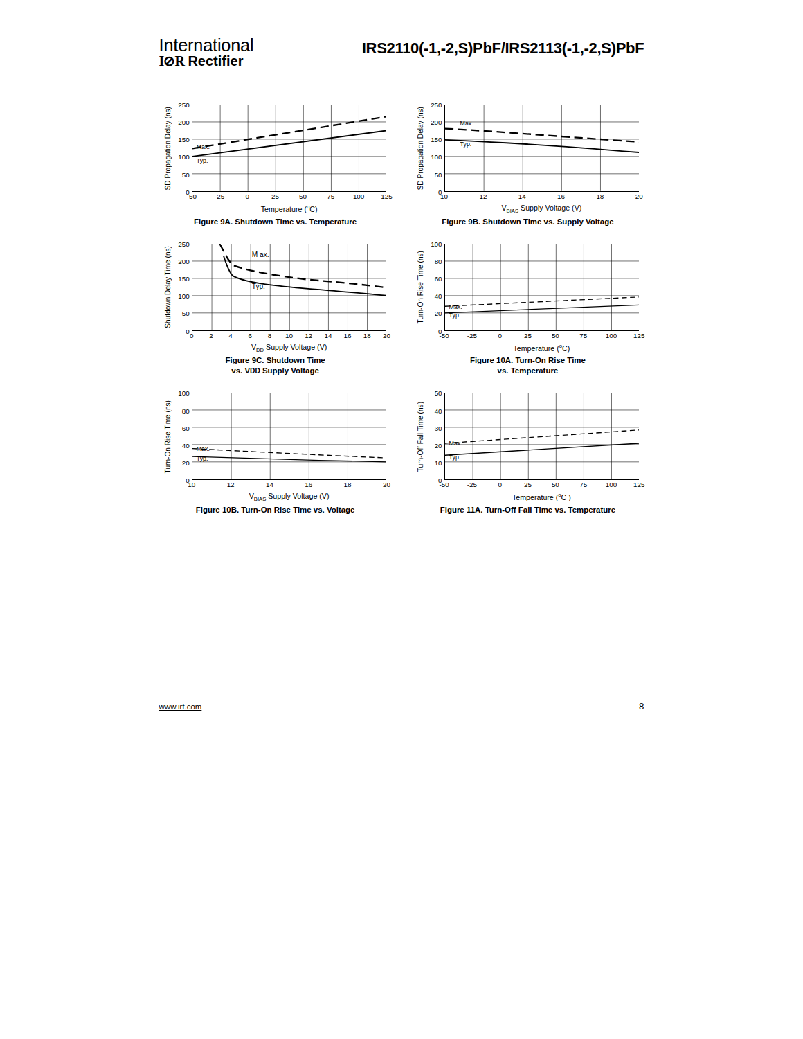International
I⊘R Rectifier
IRS2110(-1,-2,S)PbF/IRS2113(-1,-2,S)PbF
SD Propagation Delay (ns)
250 200 150 100 50 0
Max. Typ.
-50 -25 0 25 50 75 100 125
Temperature (oC)
Figure 9A. Shutdown Time vs. Temperature
SD Propagation Delay (ns)
250 200 150 100 50 0
Max. Typ.
10 12 14 16 18 20
VBIAS Supply Voltage (V)
Figure 9B. Shutdown Time vs. Supply Voltage
Shutdown Delay Time (ns)
250 200 150 100 50 0
M ax. Typ.
0 2 4 6 8 10 12 14 16 18 20
VDD Supply Voltage (V)
Figure 9C. Shutdown Time
vs. VDD Supply Voltage
Turn-On Rise Time (ns)
100 80 60 40 20 0
Max. Typ.
-50 -25 0 25 50 75 100 125
Temperature (oC)
Figure 10A. Turn-On Rise Time
vs. Temperature
Turn-On Rise Time (ns)
100 80 60 40 20 0
Max. Typ.
10 12 14 16 18 20
VBIAS Supply Voltage (V)
Figure 10B. Turn-On Rise Time vs. Voltage
Turn-Off Fall Time (ns)
50 40 30 20 10 0
Max. Typ.
-50 -25 0 25 50 75 100 125
Temperature (oC )
Figure 11A. Turn-Off Fall Time vs. Temperature
www.irf.com 8